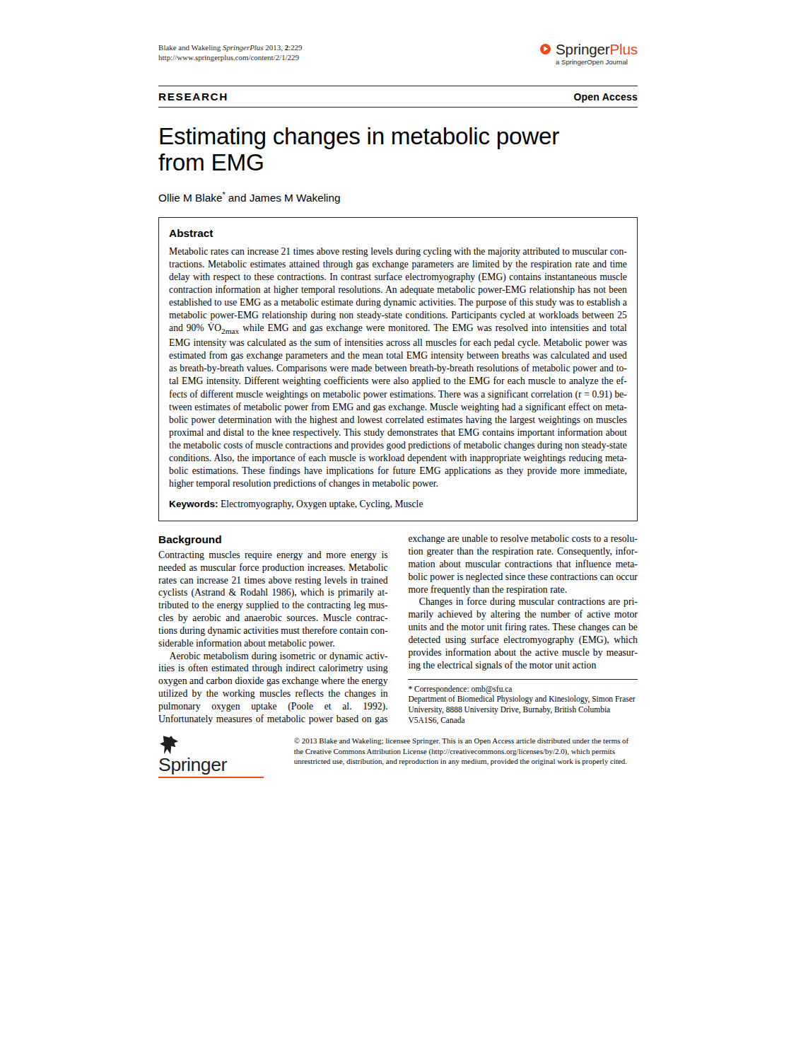Blake and Wakeling SpringerPlus 2013, 2:229
http://www.springerplus.com/content/2/1/229
SpringerPlus
a SpringerOpen Journal
RESEARCH
Open Access
Estimating changes in metabolic power
from EMG
Ollie M Blake* and James M Wakeling
Abstract
Metabolic rates can increase 21 times above resting levels during cycling with the majority attributed to muscular contractions. Metabolic estimates attained through gas exchange parameters are limited by the respiration rate and time delay with respect to these contractions. In contrast surface electromyography (EMG) contains instantaneous muscle contraction information at higher temporal resolutions. An adequate metabolic power-EMG relationship has not been established to use EMG as a metabolic estimate during dynamic activities. The purpose of this study was to establish a metabolic power-EMG relationship during non steady-state conditions. Participants cycled at workloads between 25 and 90% V̇O2max while EMG and gas exchange were monitored. The EMG was resolved into intensities and total EMG intensity was calculated as the sum of intensities across all muscles for each pedal cycle. Metabolic power was estimated from gas exchange parameters and the mean total EMG intensity between breaths was calculated and used as breath-by-breath values. Comparisons were made between breath-by-breath resolutions of metabolic power and total EMG intensity. Different weighting coefficients were also applied to the EMG for each muscle to analyze the effects of different muscle weightings on metabolic power estimations. There was a significant correlation (r = 0.91) between estimates of metabolic power from EMG and gas exchange. Muscle weighting had a significant effect on metabolic power determination with the highest and lowest correlated estimates having the largest weightings on muscles proximal and distal to the knee respectively. This study demonstrates that EMG contains important information about the metabolic costs of muscle contractions and provides good predictions of metabolic changes during non steady-state conditions. Also, the importance of each muscle is workload dependent with inappropriate weightings reducing metabolic estimations. These findings have implications for future EMG applications as they provide more immediate, higher temporal resolution predictions of changes in metabolic power.
Keywords: Electromyography, Oxygen uptake, Cycling, Muscle
Background
Contracting muscles require energy and more energy is needed as muscular force production increases. Metabolic rates can increase 21 times above resting levels in trained cyclists (Astrand & Rodahl 1986), which is primarily attributed to the energy supplied to the contracting leg muscles by aerobic and anaerobic sources. Muscle contractions during dynamic activities must therefore contain considerable information about metabolic power.
Aerobic metabolism during isometric or dynamic activities is often estimated through indirect calorimetry using oxygen and carbon dioxide gas exchange where the energy utilized by the working muscles reflects the changes in pulmonary oxygen uptake (Poole et al. 1992). Unfortunately measures of metabolic power based on gas exchange are unable to resolve metabolic costs to a resolution greater than the respiration rate. Consequently, information about muscular contractions that influence metabolic power is neglected since these contractions can occur more frequently than the respiration rate.
Changes in force during muscular contractions are primarily achieved by altering the number of active motor units and the motor unit firing rates. These changes can be detected using surface electromyography (EMG), which provides information about the active muscle by measuring the electrical signals of the motor unit action
* Correspondence: omb@sfu.ca
Department of Biomedical Physiology and Kinesiology, Simon Fraser University, 8888 University Drive, Burnaby, British Columbia V5A1S6, Canada
Springer
© 2013 Blake and Wakeling; licensee Springer. This is an Open Access article distributed under the terms of the Creative Commons Attribution License (http://creativecommons.org/licenses/by/2.0), which permits unrestricted use, distribution, and reproduction in any medium, provided the original work is properly cited.